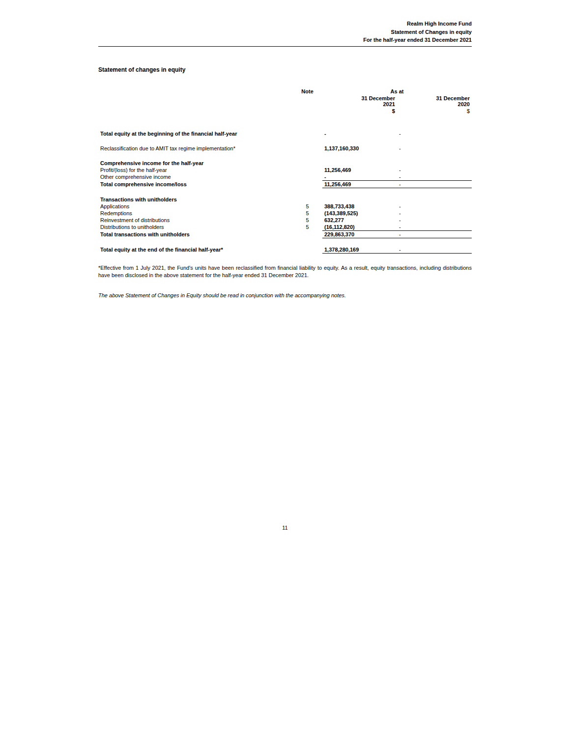Realm High Income Fund
Statement of Changes in equity
For the half-year ended 31 December 2021
Statement of changes in equity
| | Note | As at |
| | | 31 December 2021 | 31 December 2020 |
| | | $ | $ |
| Total equity at the beginning of the financial half-year | | - | - |
| Reclassification due to AMIT tax regime implementation* | | 1,137,160,330 | - |
| Comprehensive income for the half-year | | | |
| Profit/(loss) for the half-year | | 11,256,469 | - |
| Other comprehensive income | | - | - |
| Total comprehensive income/loss | | 11,256,469 | - |
| Transactions with unitholders | | | |
| Applications | 5 | 388,733,438 | - |
| Redemptions | 5 | (143,389,525) | - |
| Reinvestment of distributions | 5 | 632,277 | - |
| Distributions to unitholders | 5 | (16,112,820) | - |
| Total transactions with unitholders | | 229,863,370 | - |
| Total equity at the end of the financial half-year* | | 1,378,280,169 | - |
*Effective from 1 July 2021, the Fund's units have been reclassified from financial liability to equity. As a result, equity transactions, including distributions have been disclosed in the above statement for the half-year ended 31 December 2021.
The above Statement of Changes in Equity should be read in conjunction with the accompanying notes.
11